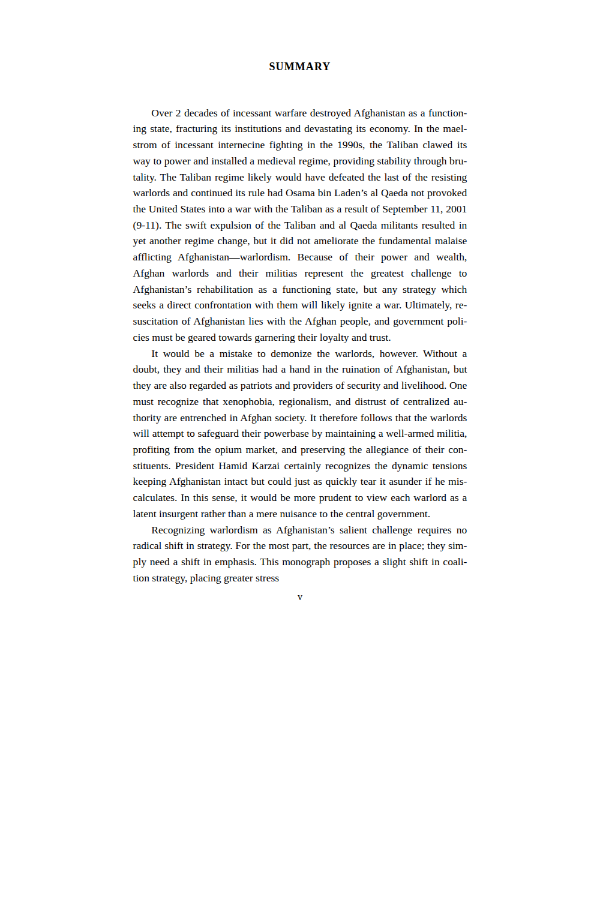SUMMARY
Over 2 decades of incessant warfare destroyed Afghanistan as a functioning state, fracturing its institutions and devastating its economy. In the maelstrom of incessant internecine fighting in the 1990s, the Taliban clawed its way to power and installed a medieval regime, providing stability through brutality. The Taliban regime likely would have defeated the last of the resisting warlords and continued its rule had Osama bin Laden’s al Qaeda not provoked the United States into a war with the Taliban as a result of September 11, 2001 (9-11). The swift expulsion of the Taliban and al Qaeda militants resulted in yet another regime change, but it did not ameliorate the fundamental malaise afflicting Afghanistan—warlordism. Because of their power and wealth, Afghan warlords and their militias represent the greatest challenge to Afghanistan’s rehabilitation as a functioning state, but any strategy which seeks a direct confrontation with them will likely ignite a war. Ultimately, resuscitation of Afghanistan lies with the Afghan people, and government policies must be geared towards garnering their loyalty and trust.
It would be a mistake to demonize the warlords, however. Without a doubt, they and their militias had a hand in the ruination of Afghanistan, but they are also regarded as patriots and providers of security and livelihood. One must recognize that xenophobia, regionalism, and distrust of centralized authority are entrenched in Afghan society. It therefore follows that the warlords will attempt to safeguard their powerbase by maintaining a well-armed militia, profiting from the opium market, and preserving the allegiance of their constituents. President Hamid Karzai certainly recognizes the dynamic tensions keeping Afghanistan intact but could just as quickly tear it asunder if he miscalculates. In this sense, it would be more prudent to view each warlord as a latent insurgent rather than a mere nuisance to the central government.
Recognizing warlordism as Afghanistan’s salient challenge requires no radical shift in strategy. For the most part, the resources are in place; they simply need a shift in emphasis. This monograph proposes a slight shift in coalition strategy, placing greater stress
v